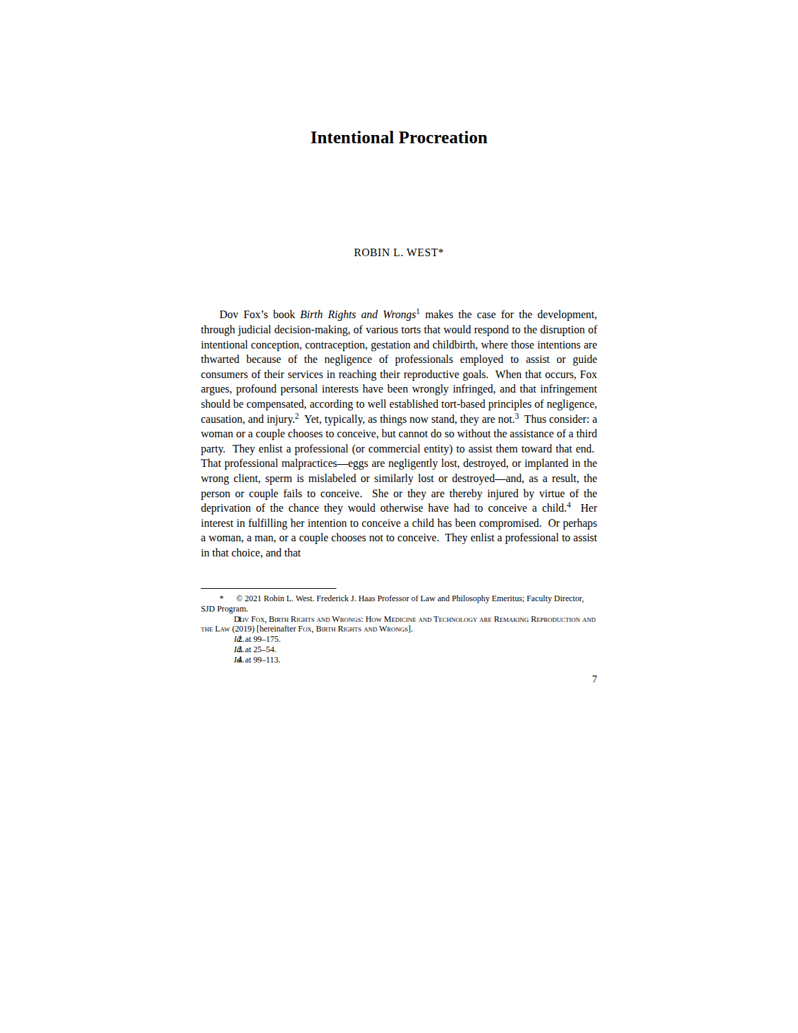Intentional Procreation
ROBIN L. WEST*
Dov Fox’s book Birth Rights and Wrongs1 makes the case for the development, through judicial decision-making, of various torts that would respond to the disruption of intentional conception, contraception, gestation and childbirth, where those intentions are thwarted because of the negligence of professionals employed to assist or guide consumers of their services in reaching their reproductive goals. When that occurs, Fox argues, profound personal interests have been wrongly infringed, and that infringement should be compensated, according to well established tort-based principles of negligence, causation, and injury.2 Yet, typically, as things now stand, they are not.3 Thus consider: a woman or a couple chooses to conceive, but cannot do so without the assistance of a third party. They enlist a professional (or commercial entity) to assist them toward that end. That professional malpractices—eggs are negligently lost, destroyed, or implanted in the wrong client, sperm is mislabeled or similarly lost or destroyed—and, as a result, the person or couple fails to conceive. She or they are thereby injured by virtue of the deprivation of the chance they would otherwise have had to conceive a child.4 Her interest in fulfilling her intention to conceive a child has been compromised. Or perhaps a woman, a man, or a couple chooses not to conceive. They enlist a professional to assist in that choice, and that
* © 2021 Robin L. West. Frederick J. Haas Professor of Law and Philosophy Emeritus; Faculty Director, SJD Program.
1. Dov Fox, Birth Rights and Wrongs: How Medicine and Technology are Remaking Reproduction and the Law (2019) [hereinafter Fox, Birth Rights and Wrongs].
2. Id. at 99–175.
3. Id. at 25–54.
4. Id. at 99–113.
7